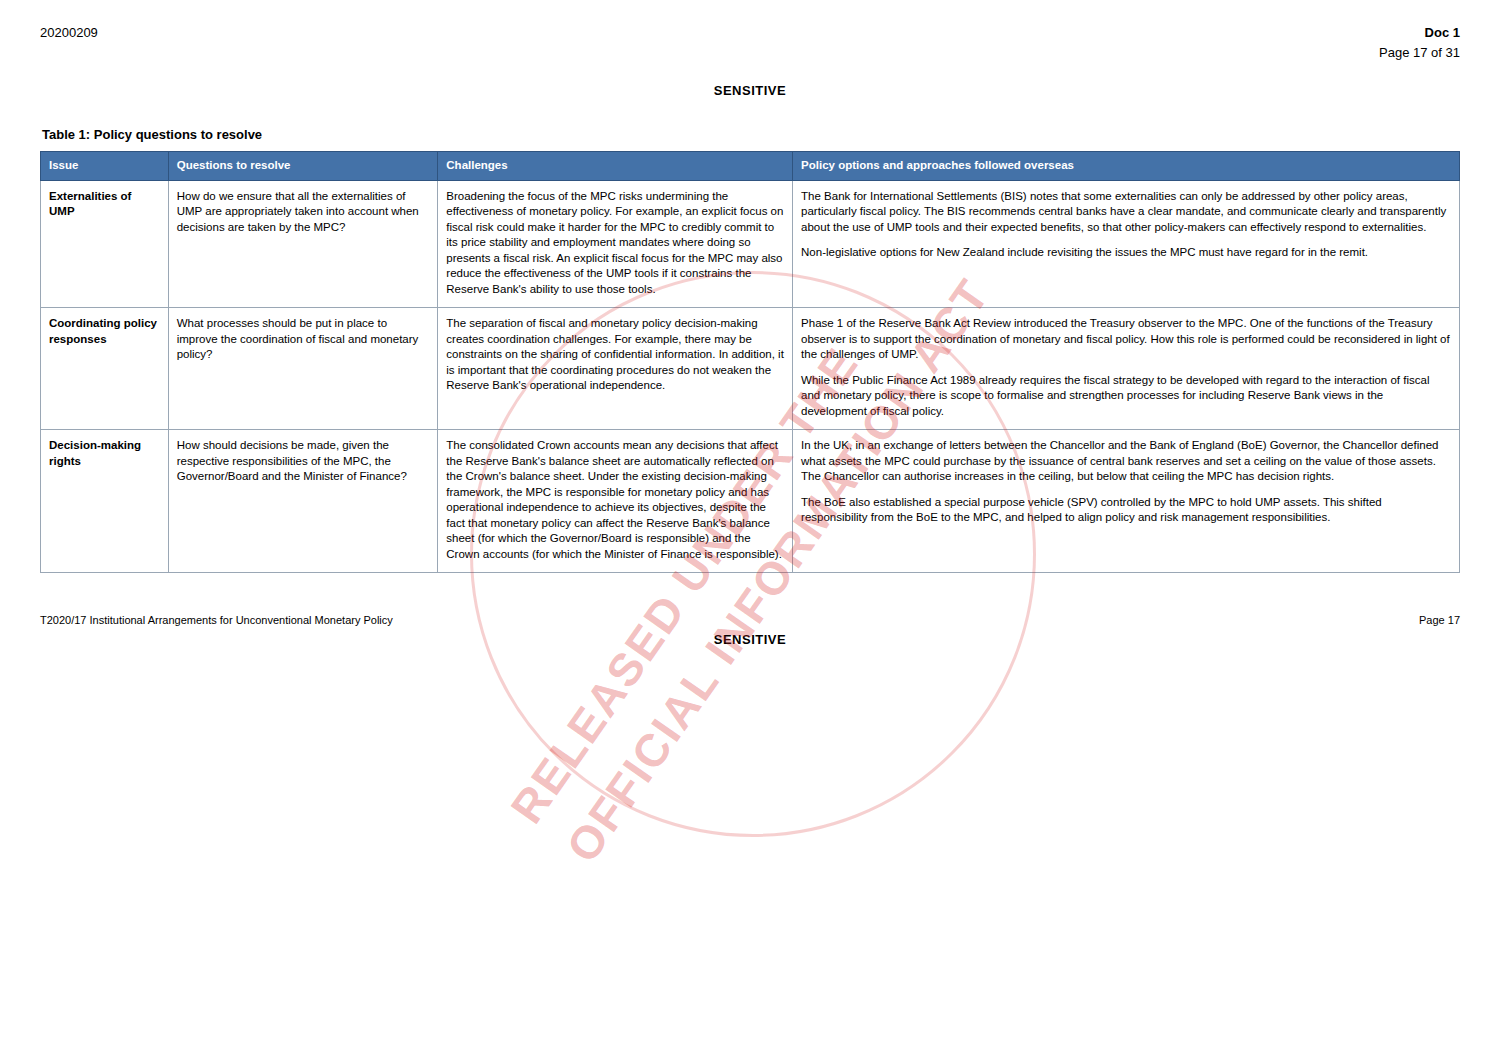20200209
Doc 1
Page 17 of 31
SENSITIVE
Table 1: Policy questions to resolve
| Issue | Questions to resolve | Challenges | Policy options and approaches followed overseas |
| --- | --- | --- | --- |
| Externalities of UMP | How do we ensure that all the externalities of UMP are appropriately taken into account when decisions are taken by the MPC? | Broadening the focus of the MPC risks undermining the effectiveness of monetary policy. For example, an explicit focus on fiscal risk could make it harder for the MPC to credibly commit to its price stability and employment mandates where doing so presents a fiscal risk. An explicit fiscal focus for the MPC may also reduce the effectiveness of the UMP tools if it constrains the Reserve Bank's ability to use those tools. | The Bank for International Settlements (BIS) notes that some externalities can only be addressed by other policy areas, particularly fiscal policy. The BIS recommends central banks have a clear mandate, and communicate clearly and transparently about the use of UMP tools and their expected benefits, so that other policy-makers can effectively respond to externalities. Non-legislative options for New Zealand include revisiting the issues the MPC must have regard for in the remit. |
| Coordinating policy responses | What processes should be put in place to improve the coordination of fiscal and monetary policy? | The separation of fiscal and monetary policy decision-making creates coordination challenges. For example, there may be constraints on the sharing of confidential information. In addition, it is important that the coordinating procedures do not weaken the Reserve Bank's operational independence. | Phase 1 of the Reserve Bank Act Review introduced the Treasury observer to the MPC. One of the functions of the Treasury observer is to support the coordination of monetary and fiscal policy. How this role is performed could be reconsidered in light of the challenges of UMP. While the Public Finance Act 1989 already requires the fiscal strategy to be developed with regard to the interaction of fiscal and monetary policy, there is scope to formalise and strengthen processes for including Reserve Bank views in the development of fiscal policy. |
| Decision-making rights | How should decisions be made, given the respective responsibilities of the MPC, the Governor/Board and the Minister of Finance? | The consolidated Crown accounts mean any decisions that affect the Reserve Bank's balance sheet are automatically reflected on the Crown's balance sheet. Under the existing decision-making framework, the MPC is responsible for monetary policy and has operational independence to achieve its objectives, despite the fact that monetary policy can affect the Reserve Bank's balance sheet (for which the Governor/Board is responsible) and the Crown accounts (for which the Minister of Finance is responsible). | In the UK, in an exchange of letters between the Chancellor and the Bank of England (BoE) Governor, the Chancellor defined what assets the MPC could purchase by the issuance of central bank reserves and set a ceiling on the value of those assets. The Chancellor can authorise increases in the ceiling, but below that ceiling the MPC has decision rights. The BoE also established a special purpose vehicle (SPV) controlled by the MPC to hold UMP assets. This shifted responsibility from the BoE to the MPC, and helped to align policy and risk management responsibilities. |
RELEASED UNDER THE OFFICIAL INFORMATION ACT
T2020/17 Institutional Arrangements for Unconventional Monetary Policy
Page 17
SENSITIVE